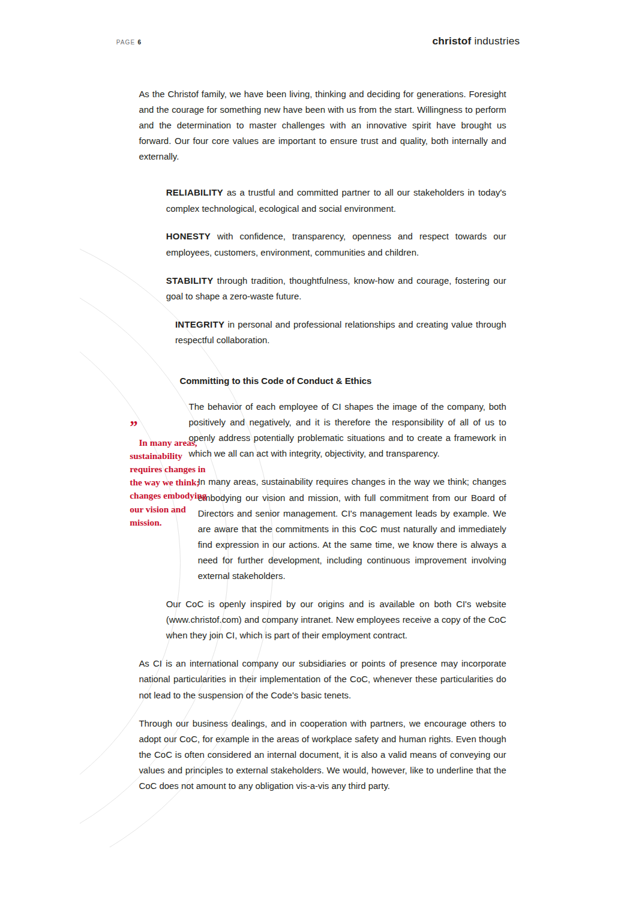PAGE 6
christof industries
As the Christof family, we have been living, thinking and deciding for generations. Foresight and the courage for something new have been with us from the start. Willingness to perform and the determination to master challenges with an innovative spirit have brought us forward. Our four core values are important to ensure trust and quality, both internally and externally.
RELIABILITY as a trustful and committed partner to all our stakeholders in today's complex technological, ecological and social environment.
HONESTY with confidence, transparency, openness and respect towards our employees, customers, environment, communities and children.
STABILITY through tradition, thoughtfulness, know-how and courage, fostering our goal to shape a zero-waste future.
INTEGRITY in personal and professional relationships and creating value through respectful collaboration.
” In many areas, sustainability requires changes in the way we think; changes embodying our vision and mission.
Committing to this Code of Conduct & Ethics
The behavior of each employee of CI shapes the image of the company, both positively and negatively, and it is therefore the responsibility of all of us to openly address potentially problematic situations and to create a framework in which we all can act with integrity, objectivity, and transparency.
In many areas, sustainability requires changes in the way we think; changes embodying our vision and mission, with full commitment from our Board of Directors and senior management. CI's management leads by example. We are aware that the commitments in this CoC must naturally and immediately find expression in our actions. At the same time, we know there is always a need for further development, including continuous improvement involving external stakeholders.
Our CoC is openly inspired by our origins and is available on both CI's website (www.christof.com) and company intranet. New employees receive a copy of the CoC when they join CI, which is part of their employment contract.
As CI is an international company our subsidiaries or points of presence may incorporate national particularities in their implementation of the CoC, whenever these particularities do not lead to the suspension of the Code's basic tenets.
Through our business dealings, and in cooperation with partners, we encourage others to adopt our CoC, for example in the areas of workplace safety and human rights. Even though the CoC is often considered an internal document, it is also a valid means of conveying our values and principles to external stakeholders. We would, however, like to underline that the CoC does not amount to any obligation vis-a-vis any third party.